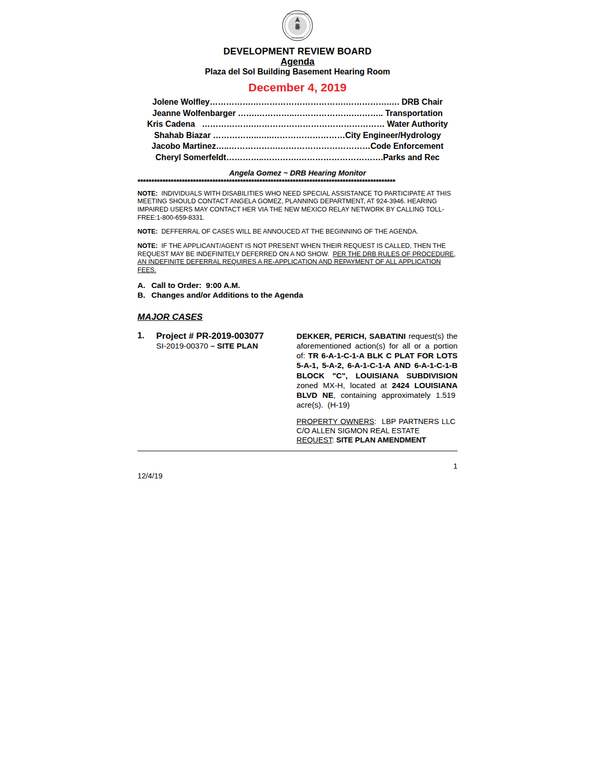1706 CITY OF ALBUQUERQUE NEW MEXICO
DEVELOPMENT REVIEW BOARD
Agenda
Plaza del Sol Building Basement Hearing Room
December 4, 2019
Jolene Wolfley…………….…………………………….…………….…. DRB Chair
Jeanne Wolfenbarger …….…………..………………….……….. Transportation
Kris Cadena ……………….………………………………………… Water Authority
Shahab Biazar ……………..…..………………………City Engineer/Hydrology
Jacobo Martinez…..……………….……………………………Code Enforcement
Cheryl Somerfeldt…………..………….………………………….Parks and Rec
Angela Gomez ~ DRB Hearing Monitor
*********************************************************************************************
NOTE: INDIVIDUALS WITH DISABILITIES WHO NEED SPECIAL ASSISTANCE TO PARTICIPATE AT THIS MEETING SHOULD CONTACT ANGELA GOMEZ, PLANNING DEPARTMENT, AT 924-3946. HEARING IMPAIRED USERS MAY CONTACT HER VIA THE NEW MEXICO RELAY NETWORK BY CALLING TOLL-FREE:1-800-659-8331.
NOTE: DEFFERRAL OF CASES WILL BE ANNOUCED AT THE BEGINNING OF THE AGENDA.
NOTE: IF THE APPLICANT/AGENT IS NOT PRESENT WHEN THEIR REQUEST IS CALLED, THEN THE REQUEST MAY BE INDEFINITELY DEFERRED ON A NO SHOW. PER THE DRB RULES OF PROCEDURE, AN INDEFINITE DEFERRAL REQUIRES A RE-APPLICATION AND REPAYMENT OF ALL APPLICATION FEES.
A. Call to Order: 9:00 A.M.
B. Changes and/or Additions to the Agenda
MAJOR CASES
| 1. | Project # PR-2019-003077 SI-2019-00370 – SITE PLAN | DEKKER, PERICH, SABATINI request(s) the aforementioned action(s) for all or a portion of: TR 6-A-1-C-1-A BLK C PLAT FOR LOTS 5-A-1, 5-A-2, 6-A-1-C-1-A AND 6-A-1-C-1-B BLOCK "C", LOUISIANA SUBDIVISION zoned MX-H, located at 2424 LOUISIANA BLVD NE , containing approximately 1.519 acre(s). (H-19) PROPERTY OWNERS : LBP PARTNERS LLC C/O ALLEN SIGMON REAL ESTATE REQUEST : SITE PLAN AMENDMENT |
1
12/4/19